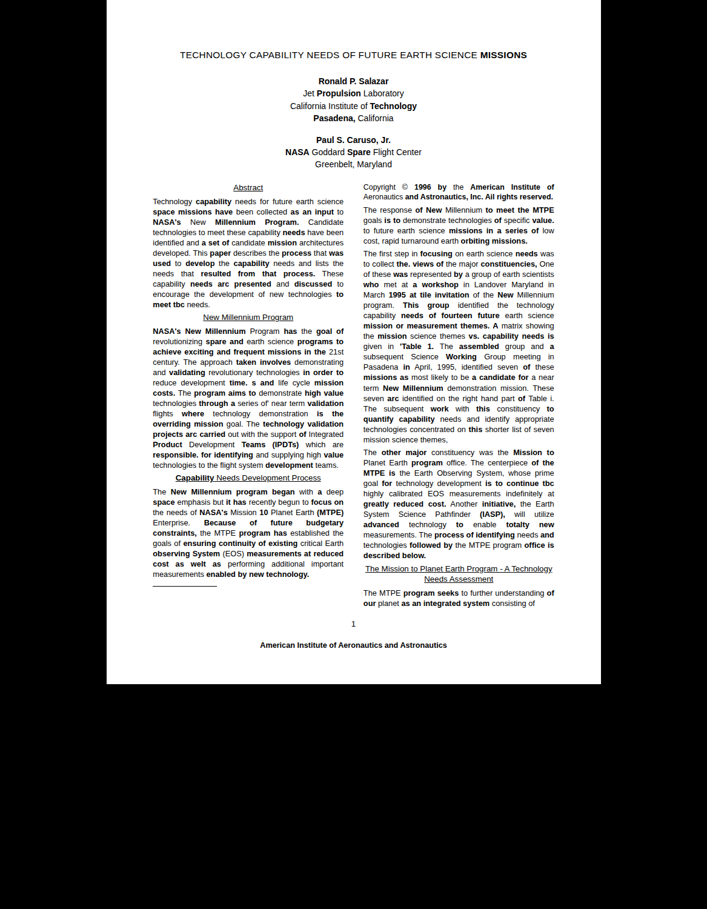TECHNOLOGY CAPABILITY NEEDS OF FUTURE EARTH SCIENCE MISSIONS
Ronald P. Salazar
Jet Propulsion Laboratory
California Institute of Technology
Pasadena, California
Paul S. Caruso, Jr.
NASA Goddard Spare Flight Center
Greenbelt, Maryland
Abstract
Technology capability needs for future earth science space missions have been collected as an input to NASA's New Millennium Program. Candidate technologies to meet these capability needs have been identified and a set of candidate mission architectures developed. This paper describes the process that was used to develop the capability needs and lists the needs that resulted from that process. These capability needs arc presented and discussed to encourage the development of new technologies to meet tbc needs.
New Millennium Program
NASA's New Millennium Program has the goal of revolutionizing spare and earth science programs to achieve exciting and frequent missions in the 21st century. The approach taken involves demonstrating and validating revolutionary technologies in order to reduce development time. s and life cycle mission costs. The program aims to demonstrate high value technologies through a series of' near term validation flights where technology demonstration is the overriding mission goal. The technology validation projects arc carried out with the support of Integrated Product Development Teams (IPDTs) which are responsible. for identifying and supplying high value technologies to the flight system development teams.
Capability Needs Development Process
The New Millennium program began with a deep space emphasis but it has recently begun to focus on the needs of NASA's Mission 10 Planet Earth (MTPE) Enterprise. Because of future budgetary constraints, the MTPE program has established the goals of ensuring continuity of existing critical Earth observing System (EOS) measurements at reduced cost as welt as performing additional important measurements enabled by new technology.
Copyright © 1996 by the American Institute of Aeronautics and Astronautics, Inc. Ail rights reserved.
The response of New Millennium to meet the MTPE goals is to demonstrate technologies of specific value. to future earth science missions in a series of low cost, rapid turnaround earth orbiting missions.
The first step in focusing on earth science needs was to collect the. views of the major constituencies, One of these was represented by a group of earth scientists who met at a workshop in Landover Maryland in March 1995 at tile invitation of the New Millennium program. This group identified the technology capability needs of fourteen future earth science mission or measurement themes. A matrix showing the mission science themes vs. capability needs is given in 'Table 1. The assembled group and a subsequent Science Working Group meeting in Pasadena in April, 1995, identified seven of these missions as most likely to be a candidate for a near term New Millennium demonstration mission. These seven arc identified on the right hand part of Table i. The subsequent work with this constituency to quantify capability needs and identify appropriate technologies concentrated on this shorter list of seven mission science themes,
The other major constituency was the Mission to Planet Earth program office. The centerpiece of the MTPE is the Earth Observing System, whose prime goal for technology development is to continue tbc highly calibrated EOS measurements indefinitely at greatly reduced cost. Another initiative, the Earth System Science Pathfinder (IASP), will utilize advanced technology to enable totalty new measurements. The process of identifying needs and technologies followed by the MTPE program office is described below.
The Mission to Planet Earth Program - A Technology Needs Assessment
The MTPE program seeks to further understanding of our planet as an integrated system consisting of
1
American Institute of Aeronautics and Astronautics